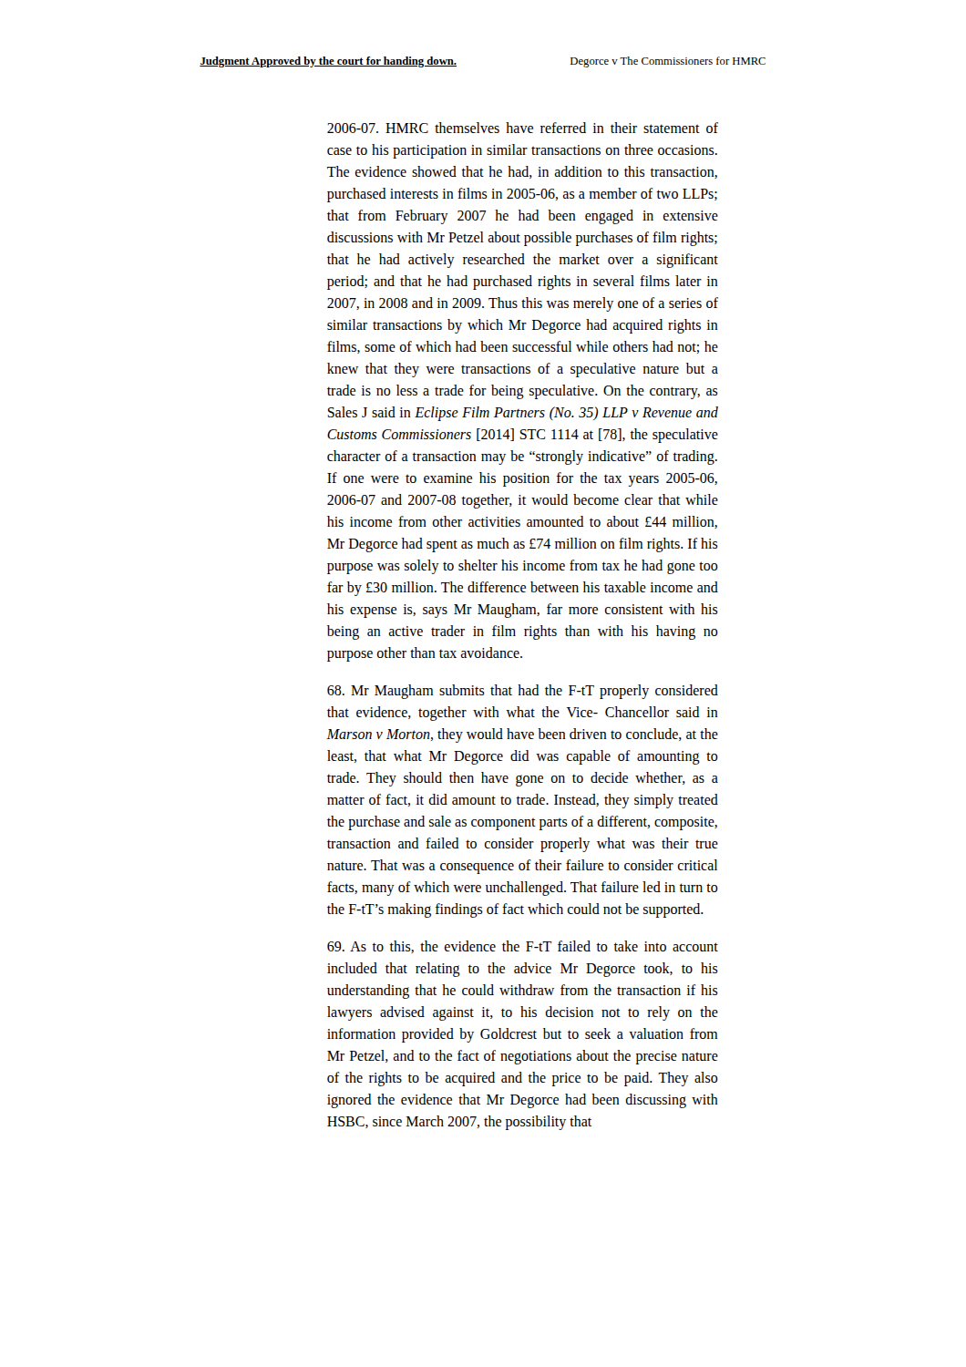Judgment Approved by the court for handing down. Degorce v The Commissioners for HMRC
2006-07. HMRC themselves have referred in their statement of case to his participation in similar transactions on three occasions. The evidence showed that he had, in addition to this transaction, purchased interests in films in 2005-06, as a member of two LLPs; that from February 2007 he had been engaged in extensive discussions with Mr Petzel about possible purchases of film rights; that he had actively researched the market over a significant period; and that he had purchased rights in several films later in 2007, in 2008 and in 2009. Thus this was merely one of a series of similar transactions by which Mr Degorce had acquired rights in films, some of which had been successful while others had not; he knew that they were transactions of a speculative nature but a trade is no less a trade for being speculative. On the contrary, as Sales J said in Eclipse Film Partners (No. 35) LLP v Revenue and Customs Commissioners [2014] STC 1114 at [78], the speculative character of a transaction may be “strongly indicative” of trading. If one were to examine his position for the tax years 2005-06, 2006-07 and 2007-08 together, it would become clear that while his income from other activities amounted to about £44 million, Mr Degorce had spent as much as £74 million on film rights. If his purpose was solely to shelter his income from tax he had gone too far by £30 million. The difference between his taxable income and his expense is, says Mr Maugham, far more consistent with his being an active trader in film rights than with his having no purpose other than tax avoidance.
68. Mr Maugham submits that had the F-tT properly considered that evidence, together with what the Vice- Chancellor said in Marson v Morton, they would have been driven to conclude, at the least, that what Mr Degorce did was capable of amounting to trade. They should then have gone on to decide whether, as a matter of fact, it did amount to trade. Instead, they simply treated the purchase and sale as component parts of a different, composite, transaction and failed to consider properly what was their true nature. That was a consequence of their failure to consider critical facts, many of which were unchallenged. That failure led in turn to the F-tT’s making findings of fact which could not be supported.
69. As to this, the evidence the F-tT failed to take into account included that relating to the advice Mr Degorce took, to his understanding that he could withdraw from the transaction if his lawyers advised against it, to his decision not to rely on the information provided by Goldcrest but to seek a valuation from Mr Petzel, and to the fact of negotiations about the precise nature of the rights to be acquired and the price to be paid. They also ignored the evidence that Mr Degorce had been discussing with HSBC, since March 2007, the possibility that